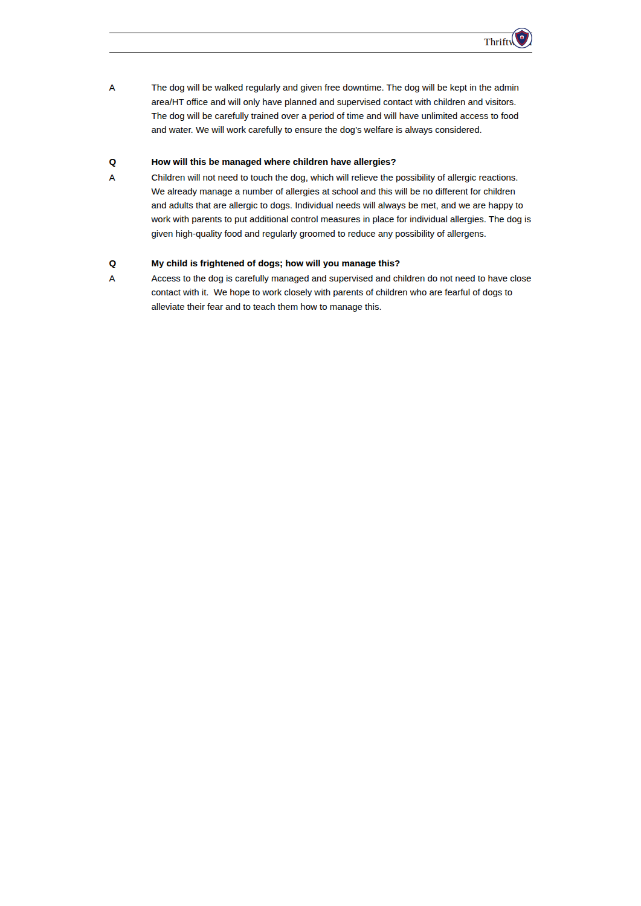Thriftwood
A
The dog will be walked regularly and given free downtime. The dog will be kept in the admin area/HT office and will only have planned and supervised contact with children and visitors. The dog will be carefully trained over a period of time and will have unlimited access to food and water. We will work carefully to ensure the dog’s welfare is always considered.
Q
How will this be managed where children have allergies?
A
Children will not need to touch the dog, which will relieve the possibility of allergic reactions. We already manage a number of allergies at school and this will be no different for children and adults that are allergic to dogs. Individual needs will always be met, and we are happy to work with parents to put additional control measures in place for individual allergies. The dog is given high-quality food and regularly groomed to reduce any possibility of allergens.
Q
My child is frightened of dogs; how will you manage this?
A
Access to the dog is carefully managed and supervised and children do not need to have close contact with it. We hope to work closely with parents of children who are fearful of dogs to alleviate their fear and to teach them how to manage this.